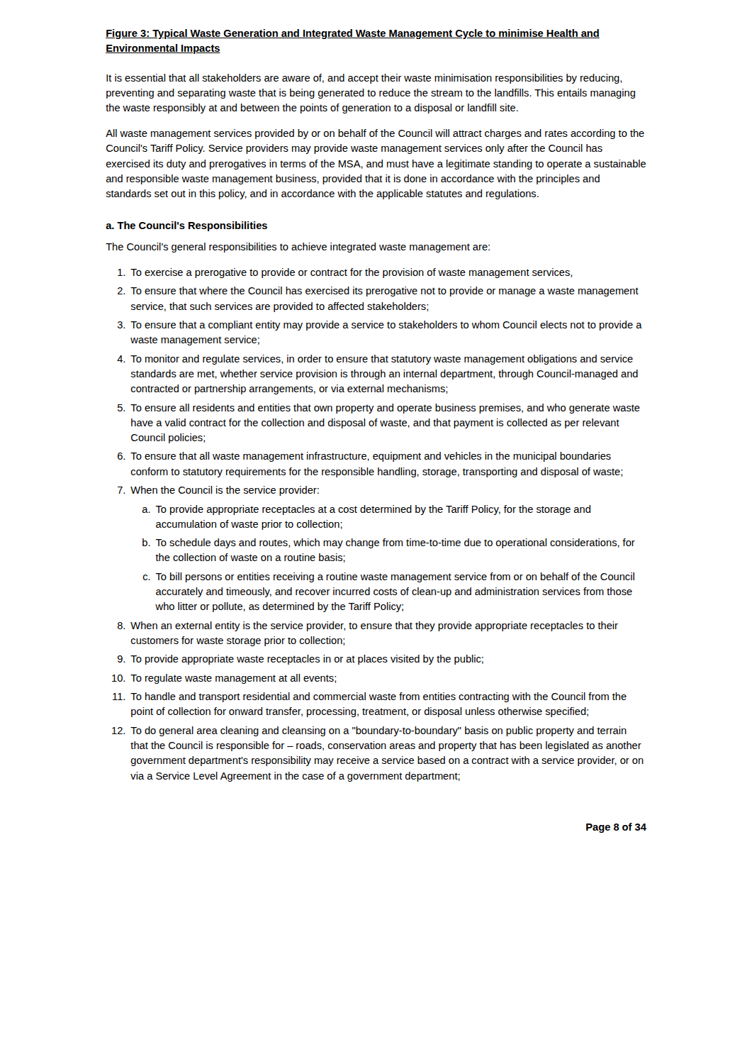Figure 3: Typical Waste Generation and Integrated Waste Management Cycle to minimise Health and Environmental Impacts
It is essential that all stakeholders are aware of, and accept their waste minimisation responsibilities by reducing, preventing and separating waste that is being generated to reduce the stream to the landfills. This entails managing the waste responsibly at and between the points of generation to a disposal or landfill site.
All waste management services provided by or on behalf of the Council will attract charges and rates according to the Council's Tariff Policy. Service providers may provide waste management services only after the Council has exercised its duty and prerogatives in terms of the MSA, and must have a legitimate standing to operate a sustainable and responsible waste management business, provided that it is done in accordance with the principles and standards set out in this policy, and in accordance with the applicable statutes and regulations.
a. The Council's Responsibilities
The Council's general responsibilities to achieve integrated waste management are:
To exercise a prerogative to provide or contract for the provision of waste management services,
To ensure that where the Council has exercised its prerogative not to provide or manage a waste management service, that such services are provided to affected stakeholders;
To ensure that a compliant entity may provide a service to stakeholders to whom Council elects not to provide a waste management service;
To monitor and regulate services, in order to ensure that statutory waste management obligations and service standards are met, whether service provision is through an internal department, through Council-managed and contracted or partnership arrangements, or via external mechanisms;
To ensure all residents and entities that own property and operate business premises, and who generate waste have a valid contract for the collection and disposal of waste, and that payment is collected as per relevant Council policies;
To ensure that all waste management infrastructure, equipment and vehicles in the municipal boundaries conform to statutory requirements for the responsible handling, storage, transporting and disposal of waste;
When the Council is the service provider:
To provide appropriate receptacles at a cost determined by the Tariff Policy, for the storage and accumulation of waste prior to collection;
To schedule days and routes, which may change from time-to-time due to operational considerations, for the collection of waste on a routine basis;
To bill persons or entities receiving a routine waste management service from or on behalf of the Council accurately and timeously, and recover incurred costs of clean-up and administration services from those who litter or pollute, as determined by the Tariff Policy;
When an external entity is the service provider, to ensure that they provide appropriate receptacles to their customers for waste storage prior to collection;
To provide appropriate waste receptacles in or at places visited by the public;
To regulate waste management at all events;
To handle and transport residential and commercial waste from entities contracting with the Council from the point of collection for onward transfer, processing, treatment, or disposal unless otherwise specified;
To do general area cleaning and cleansing on a "boundary-to-boundary" basis on public property and terrain that the Council is responsible for – roads, conservation areas and property that has been legislated as another government department's responsibility may receive a service based on a contract with a service provider, or on via a Service Level Agreement in the case of a government department;
Page 8 of 34